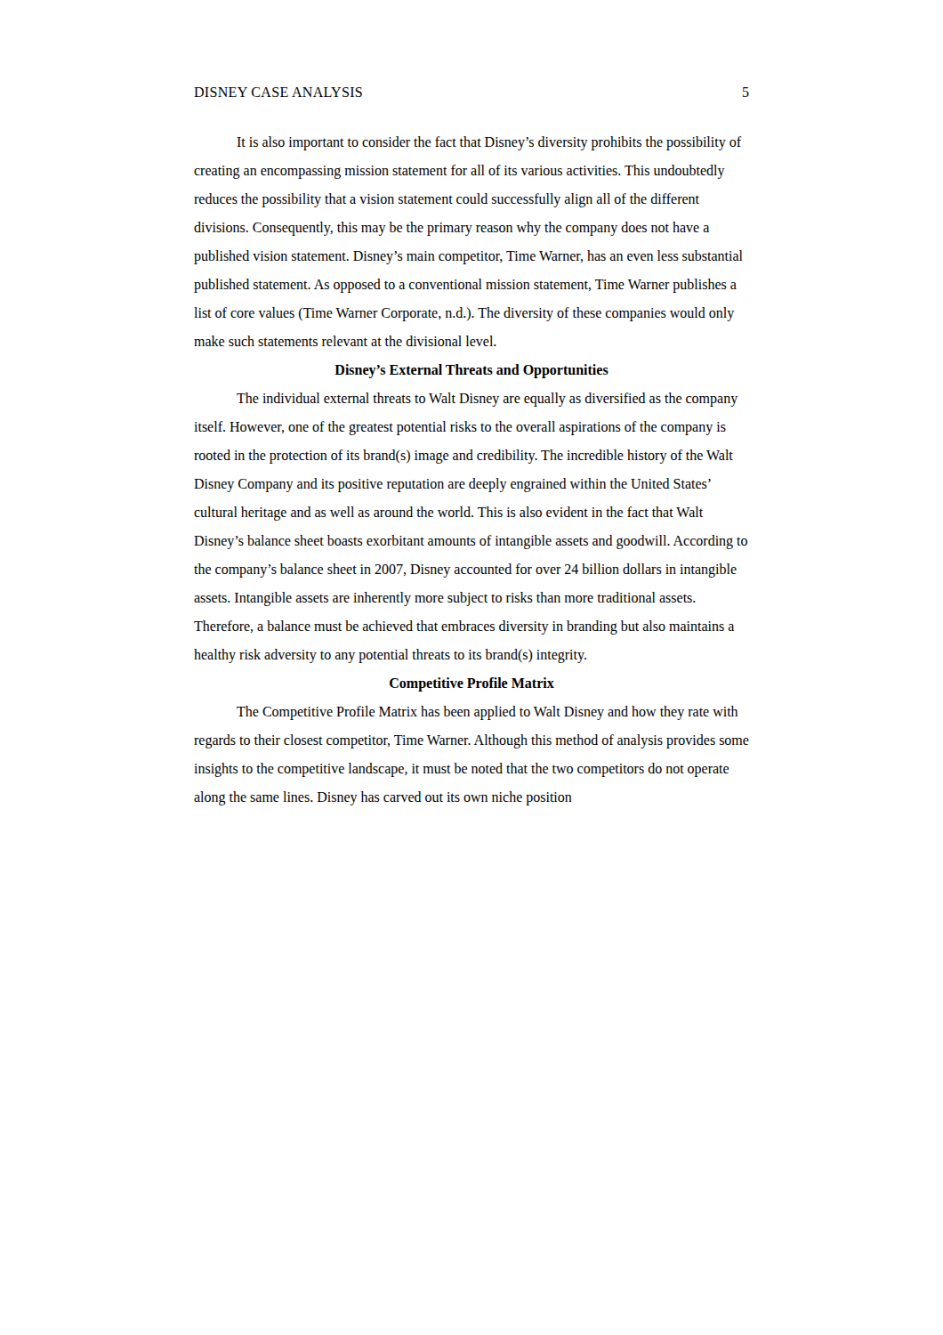Disney Case Analysis 5
It is also important to consider the fact that Disney’s diversity prohibits the possibility of creating an encompassing mission statement for all of its various activities. This undoubtedly reduces the possibility that a vision statement could successfully align all of the different divisions. Consequently, this may be the primary reason why the company does not have a published vision statement. Disney’s main competitor, Time Warner, has an even less substantial published statement. As opposed to a conventional mission statement, Time Warner publishes a list of core values (Time Warner Corporate, n.d.). The diversity of these companies would only make such statements relevant at the divisional level.
Disney’s External Threats and Opportunities
The individual external threats to Walt Disney are equally as diversified as the company itself. However, one of the greatest potential risks to the overall aspirations of the company is rooted in the protection of its brand(s) image and credibility. The incredible history of the Walt Disney Company and its positive reputation are deeply engrained within the United States’ cultural heritage and as well as around the world. This is also evident in the fact that Walt Disney’s balance sheet boasts exorbitant amounts of intangible assets and goodwill. According to the company’s balance sheet in 2007, Disney accounted for over 24 billion dollars in intangible assets. Intangible assets are inherently more subject to risks than more traditional assets. Therefore, a balance must be achieved that embraces diversity in branding but also maintains a healthy risk adversity to any potential threats to its brand(s) integrity.
Competitive Profile Matrix
The Competitive Profile Matrix has been applied to Walt Disney and how they rate with regards to their closest competitor, Time Warner. Although this method of analysis provides some insights to the competitive landscape, it must be noted that the two competitors do not operate along the same lines. Disney has carved out its own niche position